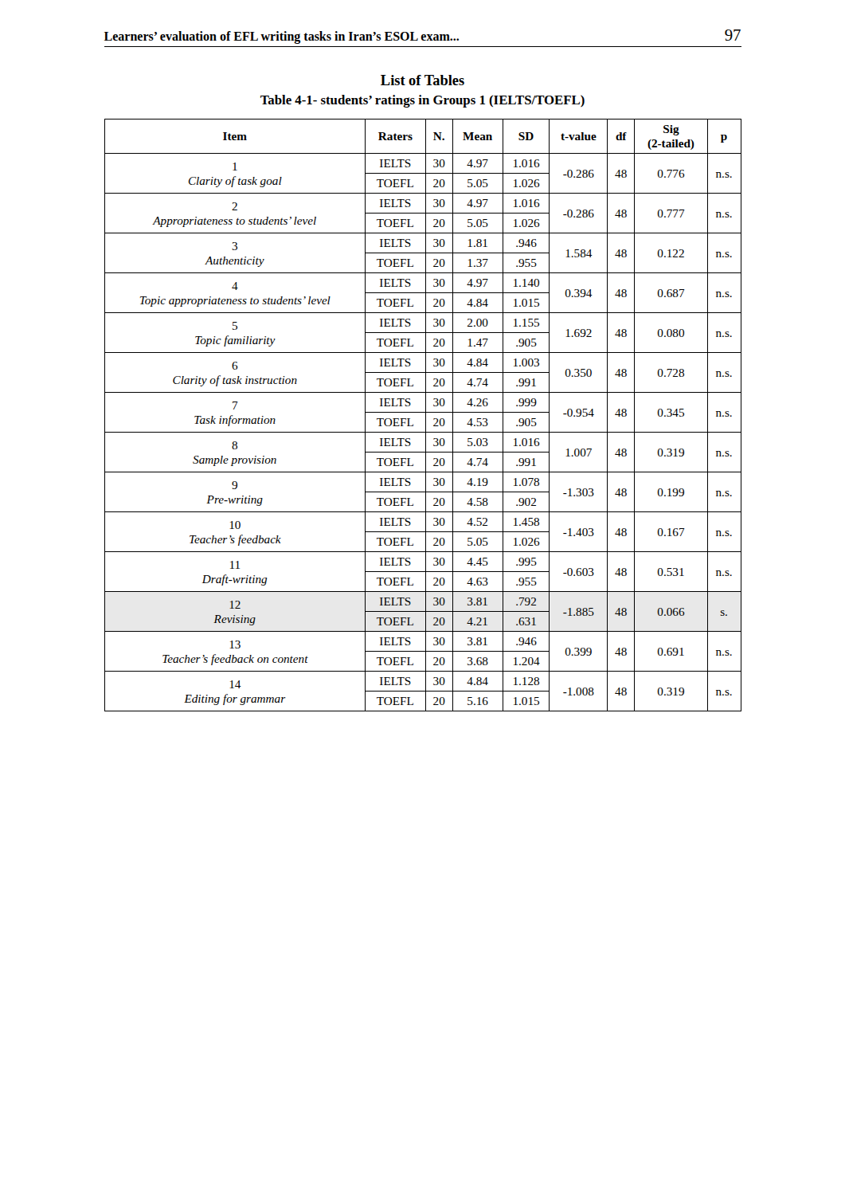Learners’ evaluation of EFL writing tasks in Iran’s ESOL exam... 97
List of Tables
Table 4-1- students’ ratings in Groups 1 (IELTS/TOEFL)
| Item | Raters | N. | Mean | SD | t-value | df | Sig (2-tailed) | p |
| --- | --- | --- | --- | --- | --- | --- | --- | --- |
| 1 Clarity of task goal | IELTS | 30 | 4.97 | 1.016 | -0.286 | 48 | 0.776 | n.s. |
| TOEFL | 20 | 5.05 | 1.026 |
| 2 Appropriateness to students’ level | IELTS | 30 | 4.97 | 1.016 | -0.286 | 48 | 0.777 | n.s. |
| TOEFL | 20 | 5.05 | 1.026 |
| 3 Authenticity | IELTS | 30 | 1.81 | .946 | 1.584 | 48 | 0.122 | n.s. |
| TOEFL | 20 | 1.37 | .955 |
| 4 Topic appropriateness to students’ level | IELTS | 30 | 4.97 | 1.140 | 0.394 | 48 | 0.687 | n.s. |
| TOEFL | 20 | 4.84 | 1.015 |
| 5 Topic familiarity | IELTS | 30 | 2.00 | 1.155 | 1.692 | 48 | 0.080 | n.s. |
| TOEFL | 20 | 1.47 | .905 |
| 6 Clarity of task instruction | IELTS | 30 | 4.84 | 1.003 | 0.350 | 48 | 0.728 | n.s. |
| TOEFL | 20 | 4.74 | .991 |
| 7 Task information | IELTS | 30 | 4.26 | .999 | -0.954 | 48 | 0.345 | n.s. |
| TOEFL | 20 | 4.53 | .905 |
| 8 Sample provision | IELTS | 30 | 5.03 | 1.016 | 1.007 | 48 | 0.319 | n.s. |
| TOEFL | 20 | 4.74 | .991 |
| 9 Pre-writing | IELTS | 30 | 4.19 | 1.078 | -1.303 | 48 | 0.199 | n.s. |
| TOEFL | 20 | 4.58 | .902 |
| 10 Teacher’s feedback | IELTS | 30 | 4.52 | 1.458 | -1.403 | 48 | 0.167 | n.s. |
| TOEFL | 20 | 5.05 | 1.026 |
| 11 Draft-writing | IELTS | 30 | 4.45 | .995 | -0.603 | 48 | 0.531 | n.s. |
| TOEFL | 20 | 4.63 | .955 |
| 12 Revising | IELTS | 30 | 3.81 | .792 | -1.885 | 48 | 0.066 | s. |
| TOEFL | 20 | 4.21 | .631 |
| 13 Teacher’s feedback on content | IELTS | 30 | 3.81 | .946 | 0.399 | 48 | 0.691 | n.s. |
| TOEFL | 20 | 3.68 | 1.204 |
| 14 Editing for grammar | IELTS | 30 | 4.84 | 1.128 | -1.008 | 48 | 0.319 | n.s. |
| TOEFL | 20 | 5.16 | 1.015 |